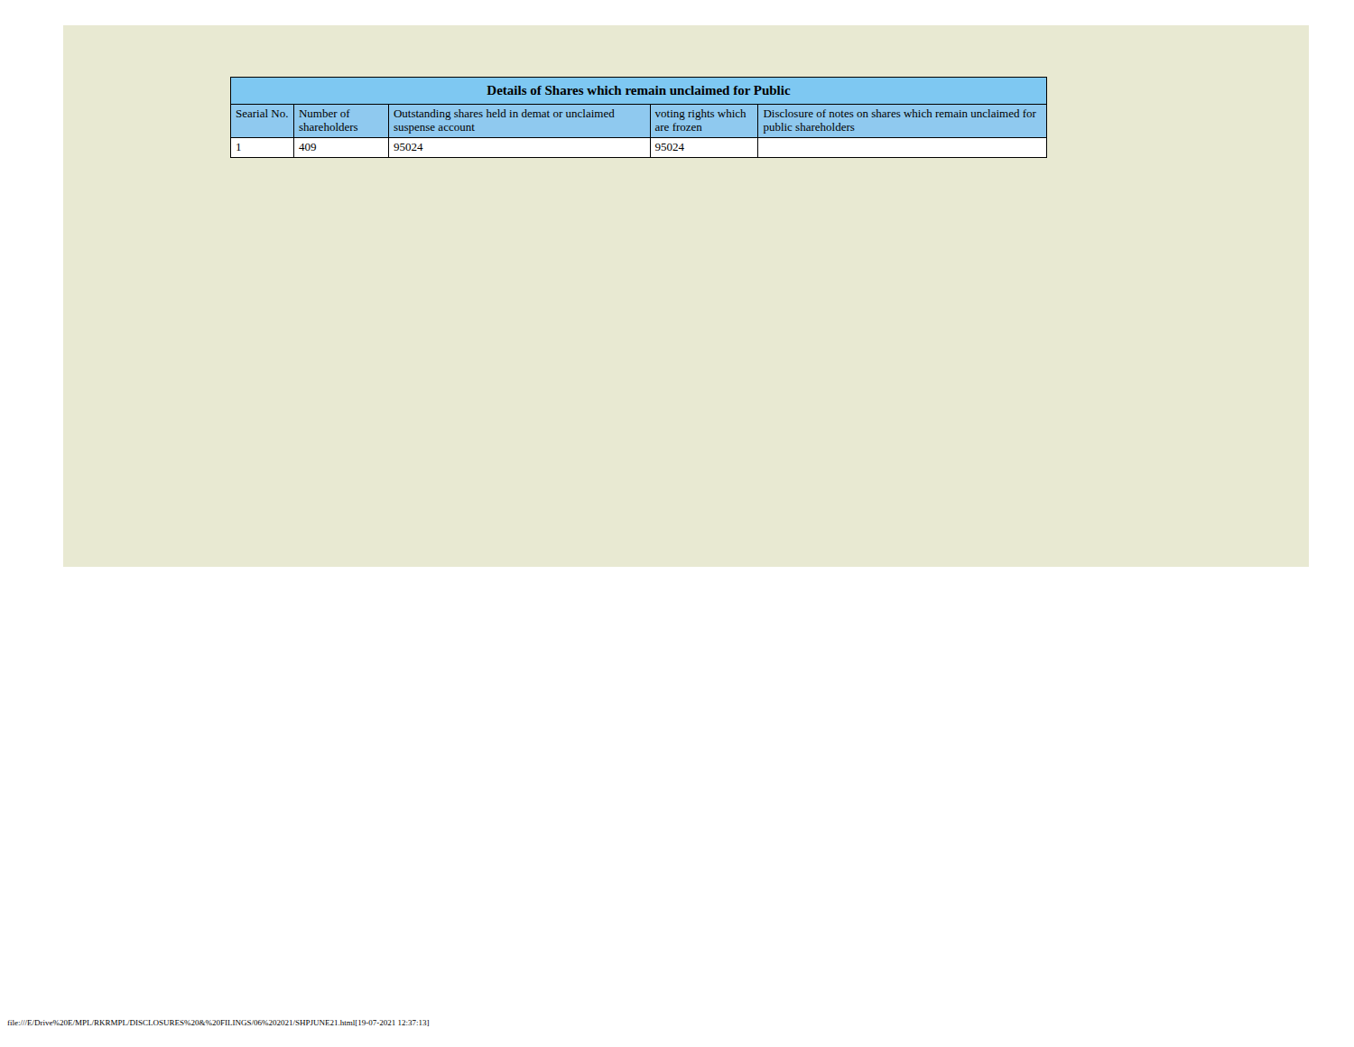Details of Shares which remain unclaimed for Public
| Searial No. | Number of shareholders | Outstanding shares held in demat or unclaimed suspense account | voting rights which are frozen | Disclosure of notes on shares which remain unclaimed for public shareholders |
| --- | --- | --- | --- | --- |
| 1 | 409 | 95024 | 95024 | |
file:///E/Drive%20E/MPL/RKRMPL/DISCLOSURES%20&%20FILINGS/06%202021/SHPJUNE21.html[19-07-2021 12:37:13]